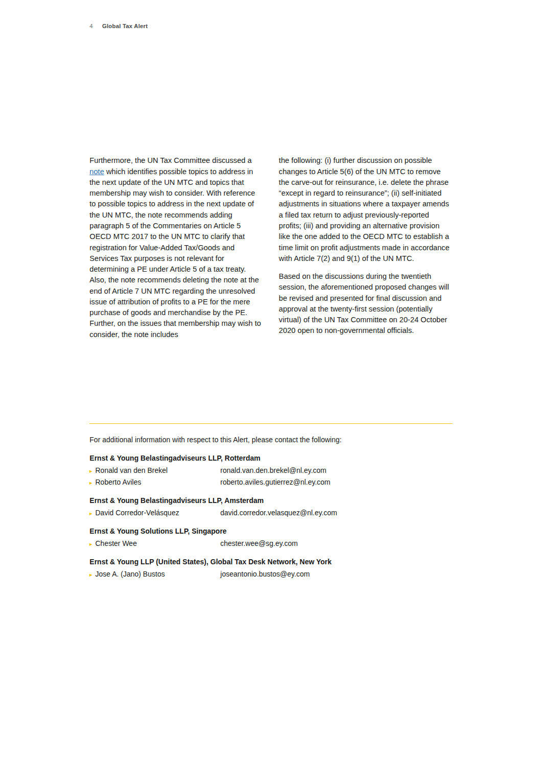4 Global Tax Alert
Furthermore, the UN Tax Committee discussed a note which identifies possible topics to address in the next update of the UN MTC and topics that membership may wish to consider. With reference to possible topics to address in the next update of the UN MTC, the note recommends adding paragraph 5 of the Commentaries on Article 5 OECD MTC 2017 to the UN MTC to clarify that registration for Value-Added Tax/Goods and Services Tax purposes is not relevant for determining a PE under Article 5 of a tax treaty. Also, the note recommends deleting the note at the end of Article 7 UN MTC regarding the unresolved issue of attribution of profits to a PE for the mere purchase of goods and merchandise by the PE. Further, on the issues that membership may wish to consider, the note includes
the following: (i) further discussion on possible changes to Article 5(6) of the UN MTC to remove the carve-out for reinsurance, i.e. delete the phrase “except in regard to reinsurance”; (ii) self-initiated adjustments in situations where a taxpayer amends a filed tax return to adjust previously-reported profits; (iii) and providing an alternative provision like the one added to the OECD MTC to establish a time limit on profit adjustments made in accordance with Article 7(2) and 9(1) of the UN MTC.
Based on the discussions during the twentieth session, the aforementioned proposed changes will be revised and presented for final discussion and approval at the twenty-first session (potentially virtual) of the UN Tax Committee on 20-24 October 2020 open to non-governmental officials.
For additional information with respect to this Alert, please contact the following:
Ernst & Young Belastingadviseurs LLP, Rotterdam
▸Ronald van den Brekel ronald.van.den.brekel@nl.ey.com
▸Roberto Aviles roberto.aviles.gutierrez@nl.ey.com
Ernst & Young Belastingadviseurs LLP, Amsterdam
▸David Corredor-Velásquez david.corredor.velasquez@nl.ey.com
Ernst & Young Solutions LLP, Singapore
▸Chester Wee chester.wee@sg.ey.com
Ernst & Young LLP (United States), Global Tax Desk Network, New York
▸Jose A. (Jano) Bustos joseantonio.bustos@ey.com